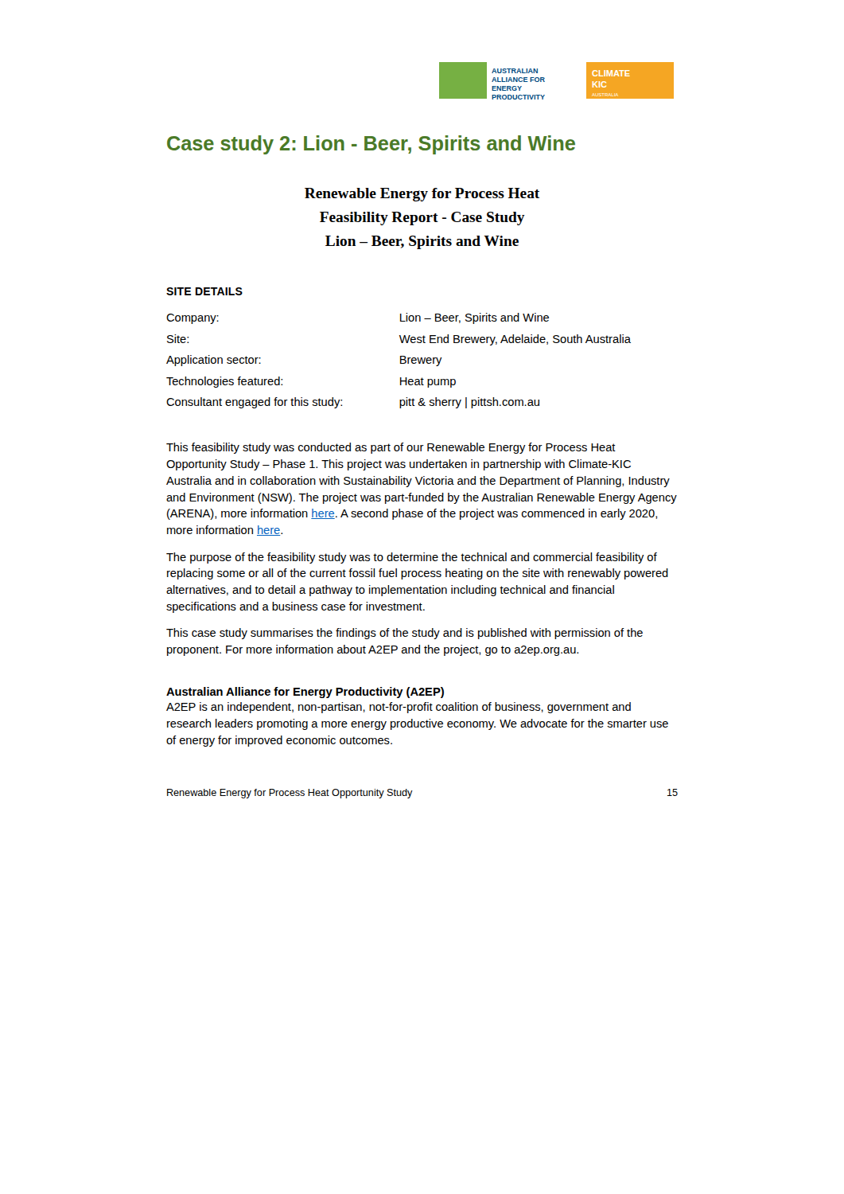Case study 2: Lion - Beer, Spirits and Wine
Renewable Energy for Process Heat
Feasibility Report - Case Study
Lion – Beer, Spirits and Wine
SITE DETAILS
| Company: | Lion – Beer, Spirits and Wine |
| Site: | West End Brewery, Adelaide, South Australia |
| Application sector: | Brewery |
| Technologies featured: | Heat pump |
| Consultant engaged for this study: | pitt & sherry / pittsh.com.au |
This feasibility study was conducted as part of our Renewable Energy for Process Heat Opportunity Study – Phase 1. This project was undertaken in partnership with Climate-KIC Australia and in collaboration with Sustainability Victoria and the Department of Planning, Industry and Environment (NSW). The project was part-funded by the Australian Renewable Energy Agency (ARENA), more information here. A second phase of the project was commenced in early 2020, more information here.
The purpose of the feasibility study was to determine the technical and commercial feasibility of replacing some or all of the current fossil fuel process heating on the site with renewably powered alternatives, and to detail a pathway to implementation including technical and financial specifications and a business case for investment.
This case study summarises the findings of the study and is published with permission of the proponent. For more information about A2EP and the project, go to a2ep.org.au.
Australian Alliance for Energy Productivity (A2EP)
A2EP is an independent, non-partisan, not-for-profit coalition of business, government and research leaders promoting a more energy productive economy. We advocate for the smarter use of energy for improved economic outcomes.
Renewable Energy for Process Heat Opportunity Study 15